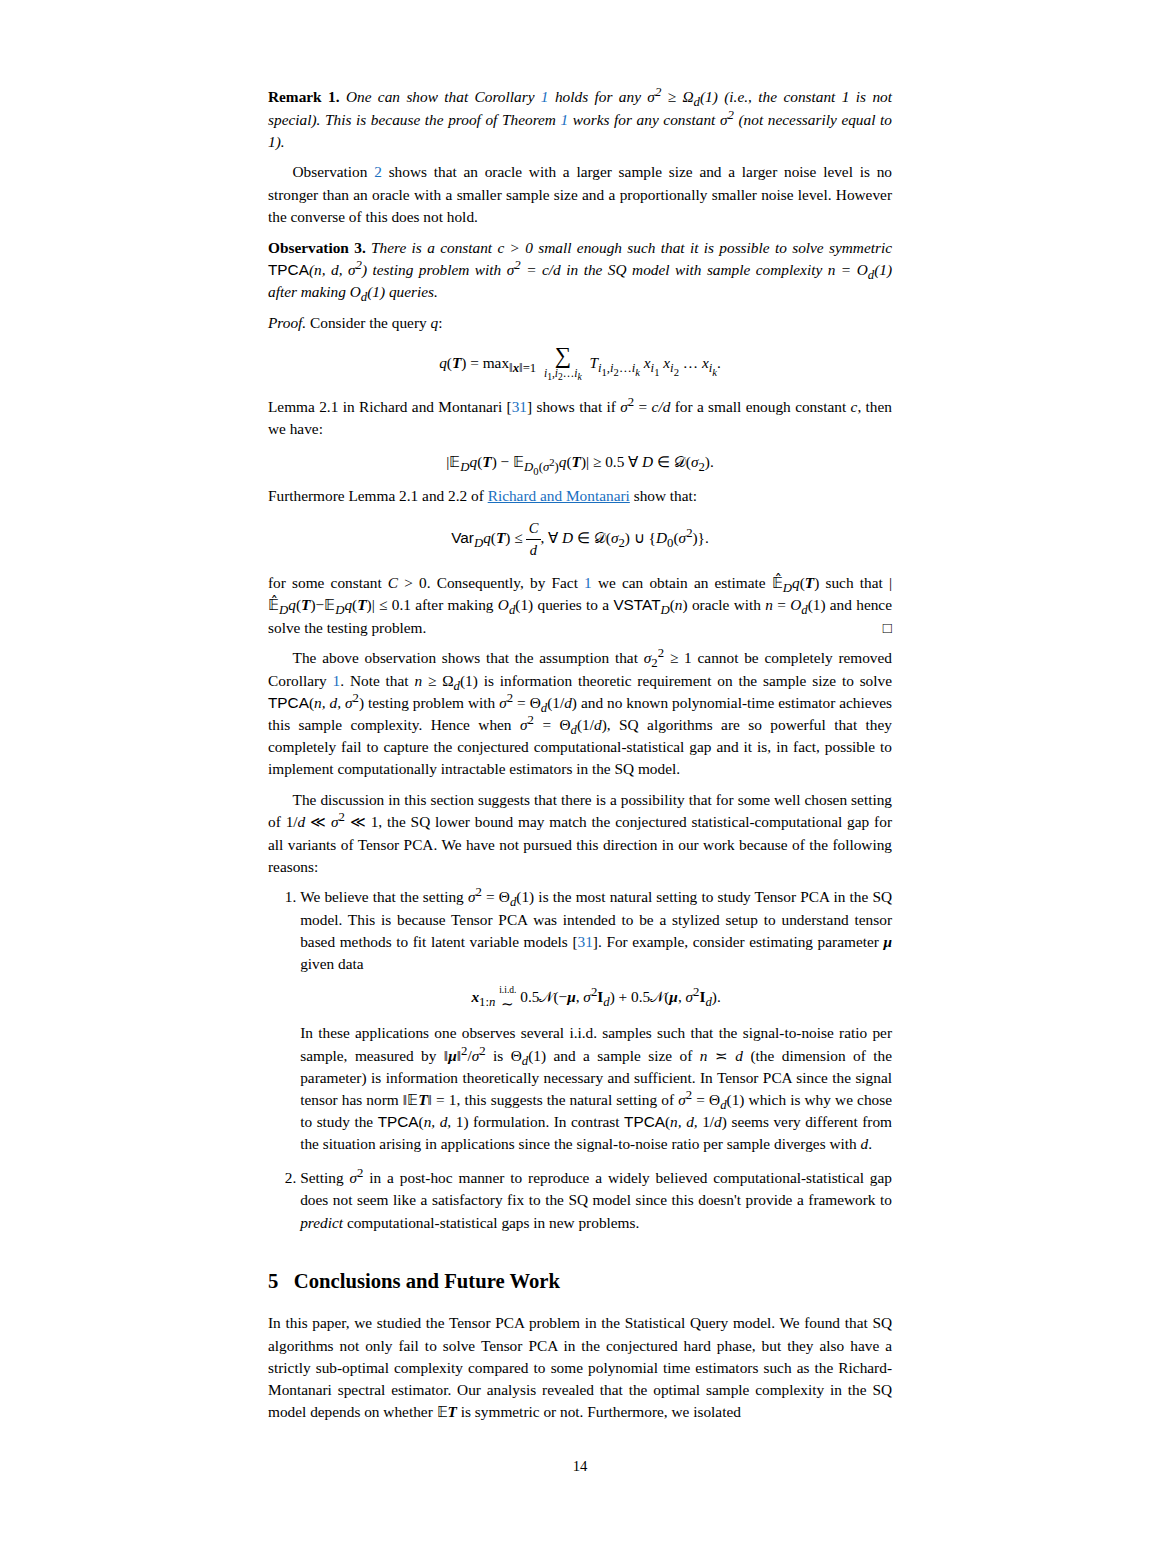Remark 1. One can show that Corollary 1 holds for any σ2 ≥ Ωd(1) (i.e., the constant 1 is not special). This is because the proof of Theorem 1 works for any constant σ2 (not necessarily equal to 1).
Observation 2 shows that an oracle with a larger sample size and a larger noise level is no stronger than an oracle with a smaller sample size and a proportionally smaller noise level. However the converse of this does not hold.
Observation 3. There is a constant c > 0 small enough such that it is possible to solve symmetric TPCA(n, d, σ2) testing problem with σ2 = c/d in the SQ model with sample complexity n = Od(1) after making Od(1) queries.
Proof. Consider the query q:
q(T) = max‖x‖=1 ∑i1,i2…ik Ti1,i2…ik xi1 xi2 … xik.
Lemma 2.1 in Richard and Montanari [31] shows that if σ2 = c/d for a small enough constant c, then we have:
|𝔼Dq(T) − 𝔼D0(σ2)q(T)| ≥ 0.5 ∀ D ∈ 𝒟(σ2).
Furthermore Lemma 2.1 and 2.2 of Richard and Montanari show that:
VarDq(T) ≤ Cd, ∀ D ∈ 𝒟(σ2) ∪ {D0(σ2)}.
for some constant C > 0. Consequently, by Fact 1 we can obtain an estimate 𝔼̂Dq(T) such that |𝔼̂Dq(T)−𝔼Dq(T)| ≤ 0.1 after making Od(1) queries to a VSTATD(n) oracle with n = Od(1) and hence solve the testing problem. □
The above observation shows that the assumption that σ22 ≥ 1 cannot be completely removed Corollary 1. Note that n ≥ Ωd(1) is information theoretic requirement on the sample size to solve TPCA(n, d, σ2) testing problem with σ2 = Θd(1/d) and no known polynomial-time estimator achieves this sample complexity. Hence when σ2 = Θd(1/d), SQ algorithms are so powerful that they completely fail to capture the conjectured computational-statistical gap and it is, in fact, possible to implement computationally intractable estimators in the SQ model.
The discussion in this section suggests that there is a possibility that for some well chosen setting of 1/d ≪ σ2 ≪ 1, the SQ lower bound may match the conjectured statistical-computational gap for all variants of Tensor PCA. We have not pursued this direction in our work because of the following reasons:
We believe that the setting σ2 = Θd(1) is the most natural setting to study Tensor PCA in the SQ model. This is because Tensor PCA was intended to be a stylized setup to understand tensor based methods to fit latent variable models [31]. For example, consider estimating parameter μ given data
x1:n i.i.d.∼ 0.5𝒩(−μ, σ2Id) + 0.5𝒩(μ, σ2Id).
In these applications one observes several i.i.d. samples such that the signal-to-noise ratio per sample, measured by ‖μ‖2/σ2 is Θd(1) and a sample size of n ≍ d (the dimension of the parameter) is information theoretically necessary and sufficient. In Tensor PCA since the signal tensor has norm ‖𝔼T‖ = 1, this suggests the natural setting of σ2 = Θd(1) which is why we chose to study the TPCA(n, d, 1) formulation. In contrast TPCA(n, d, 1/d) seems very different from the situation arising in applications since the signal-to-noise ratio per sample diverges with d.
Setting σ2 in a post-hoc manner to reproduce a widely believed computational-statistical gap does not seem like a satisfactory fix to the SQ model since this doesn't provide a framework to predict computational-statistical gaps in new problems.
5 Conclusions and Future Work
In this paper, we studied the Tensor PCA problem in the Statistical Query model. We found that SQ algorithms not only fail to solve Tensor PCA in the conjectured hard phase, but they also have a strictly sub-optimal complexity compared to some polynomial time estimators such as the Richard-Montanari spectral estimator. Our analysis revealed that the optimal sample complexity in the SQ model depends on whether 𝔼T is symmetric or not. Furthermore, we isolated
14